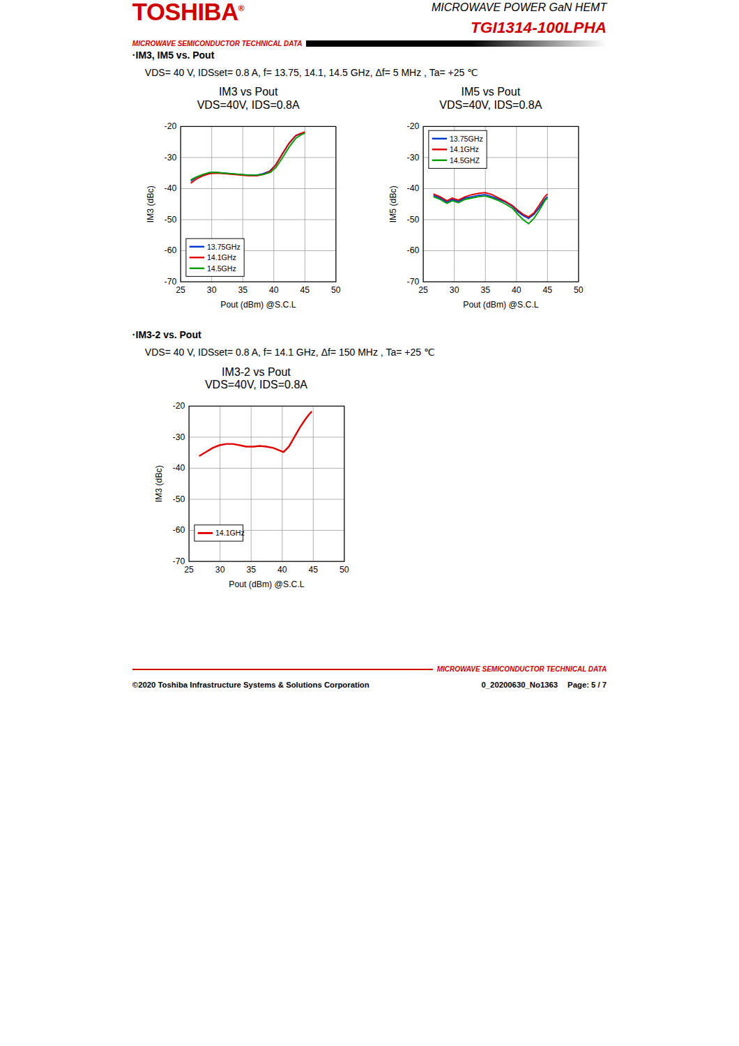TOSHIBA®
MICROWAVE POWER GaN HEMT
TGI1314-100LPHA
MICROWAVE SEMICONDUCTOR TECHNICAL DATA
·IM3, IM5 vs. Pout
VDS= 40 V, IDSset= 0.8 A, f= 13.75, 14.1, 14.5 GHz, Δf= 5 MHz , Ta= +25 ℃
IM3 vs Pout
VDS=40V, IDS=0.8A
-20 -30 -40 -50 -60 -70 25 30 35 40 45 50 Pout (dBm) @S.C.L IM3 (dBc) 13.75GHz 14.1GHz 14.5GHz
IM5 vs Pout
VDS=40V, IDS=0.8A
-20 -30 -40 -50 -60 -70 25 30 35 40 45 50 Pout (dBm) @S.C.L IM5 (dBc) 13.75GHz 14.1GHz 14.5GHZ
·IM3-2 vs. Pout
VDS= 40 V, IDSset= 0.8 A, f= 14.1 GHz, Δf= 150 MHz , Ta= +25 ℃
IM3-2 vs Pout
VDS=40V, IDS=0.8A
-20 -30 -40 -50 -60 -70 25 30 35 40 45 50 Pout (dBm) @S.C.L IM3 (dBc) 14.1GHz
MICROWAVE SEMICONDUCTOR TECHNICAL DATA
©2020 Toshiba Infrastructure Systems & Solutions Corporation
0_20200630_No1363 Page: 5 / 7